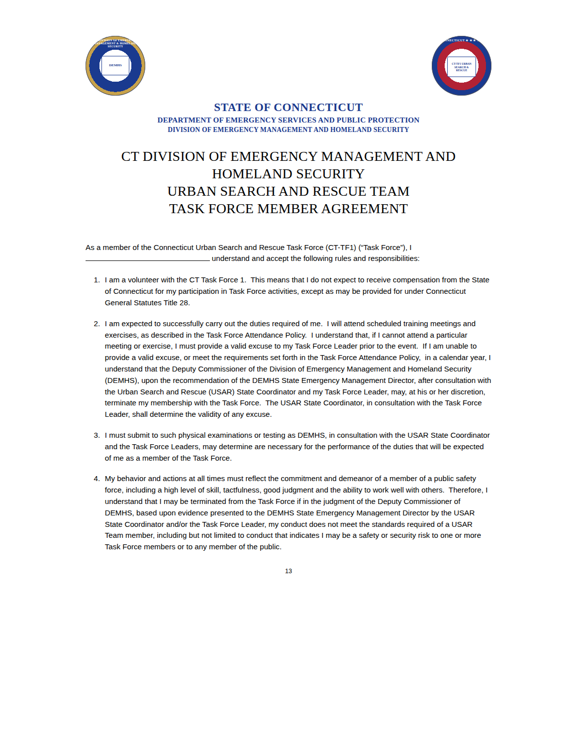STATE OF CONNECTICUT
DEPARTMENT OF EMERGENCY SERVICES AND PUBLIC PROTECTION
DIVISION OF EMERGENCY MANAGEMENT AND HOMELAND SECURITY
CT DIVISION OF EMERGENCY MANAGEMENT AND HOMELAND SECURITY
URBAN SEARCH AND RESCUE TEAM
TASK FORCE MEMBER AGREEMENT
As a member of the Connecticut Urban Search and Rescue Task Force (CT-TF1) (“Task Force”), I understand and accept the following rules and responsibilities:
I am a volunteer with the CT Task Force 1. This means that I do not expect to receive compensation from the State of Connecticut for my participation in Task Force activities, except as may be provided for under Connecticut General Statutes Title 28.
I am expected to successfully carry out the duties required of me. I will attend scheduled training meetings and exercises, as described in the Task Force Attendance Policy. I understand that, if I cannot attend a particular meeting or exercise, I must provide a valid excuse to my Task Force Leader prior to the event. If I am unable to provide a valid excuse, or meet the requirements set forth in the Task Force Attendance Policy, in a calendar year, I understand that the Deputy Commissioner of the Division of Emergency Management and Homeland Security (DEMHS), upon the recommendation of the DEMHS State Emergency Management Director, after consultation with the Urban Search and Rescue (USAR) State Coordinator and my Task Force Leader, may, at his or her discretion, terminate my membership with the Task Force. The USAR State Coordinator, in consultation with the Task Force Leader, shall determine the validity of any excuse.
I must submit to such physical examinations or testing as DEMHS, in consultation with the USAR State Coordinator and the Task Force Leaders, may determine are necessary for the performance of the duties that will be expected of me as a member of the Task Force.
My behavior and actions at all times must reflect the commitment and demeanor of a member of a public safety force, including a high level of skill, tactfulness, good judgment and the ability to work well with others. Therefore, I understand that I may be terminated from the Task Force if in the judgment of the Deputy Commissioner of DEMHS, based upon evidence presented to the DEMHS State Emergency Management Director by the USAR State Coordinator and/or the Task Force Leader, my conduct does not meet the standards required of a USAR Team member, including but not limited to conduct that indicates I may be a safety or security risk to one or more Task Force members or to any member of the public.
13